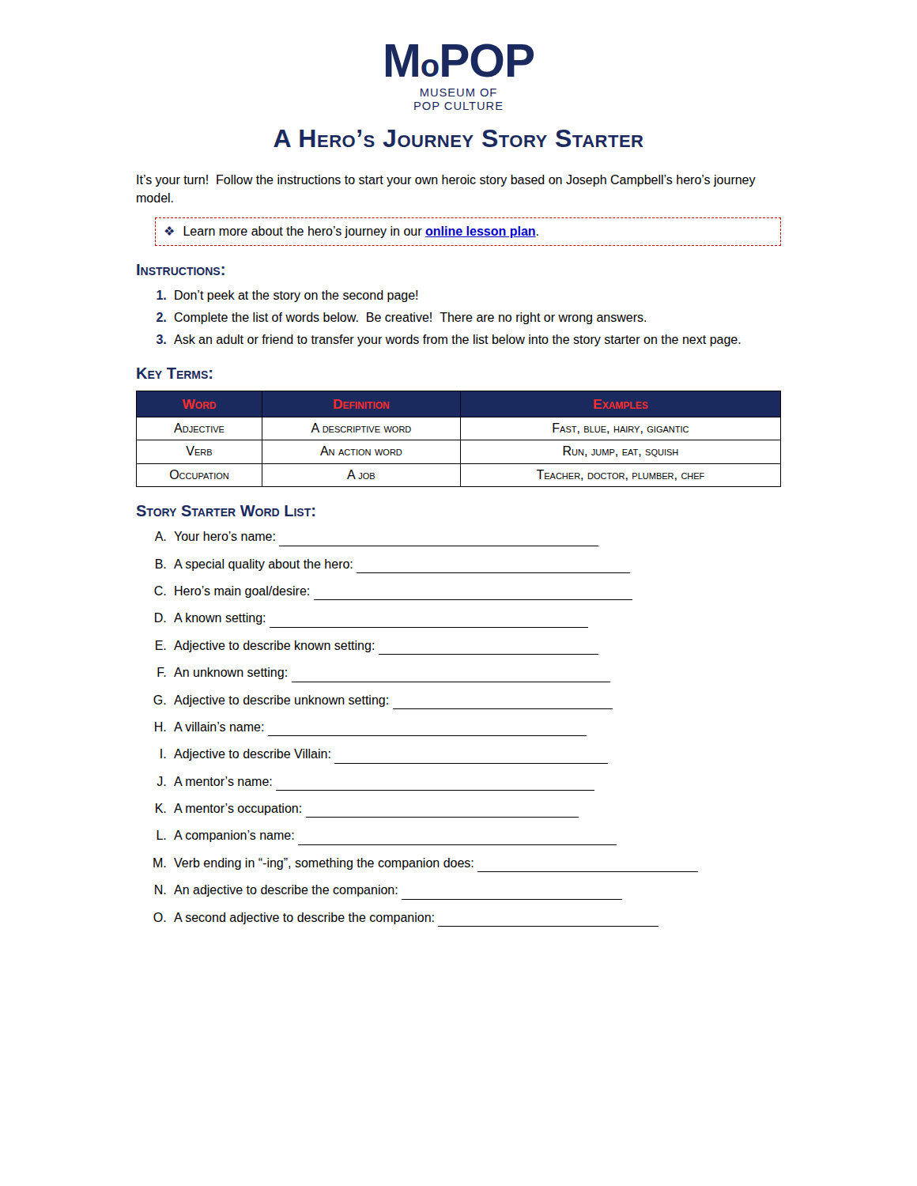Mo POP
MUSEUM OF
POP CULTURE
A Hero’s Journey Story Starter
It’s your turn! Follow the instructions to start your own heroic story based on Joseph Campbell’s hero’s journey model.
❖ Learn more about the hero’s journey in our online lesson plan.
Instructions:
Don’t peek at the story on the second page!
Complete the list of words below. Be creative! There are no right or wrong answers.
Ask an adult or friend to transfer your words from the list below into the story starter on the next page.
Key Terms:
| Word | Definition | Examples |
| --- | --- | --- |
| Adjective | A descriptive word | Fast, blue, hairy, gigantic |
| Verb | An action word | Run, jump, eat, squish |
| Occupation | A job | Teacher, doctor, plumber, chef |
Story Starter Word List:
Your hero’s name:
A special quality about the hero:
Hero’s main goal/desire:
A known setting:
Adjective to describe known setting:
An unknown setting:
Adjective to describe unknown setting:
A villain’s name:
Adjective to describe Villain:
A mentor’s name:
A mentor’s occupation:
A companion’s name:
Verb ending in “-ing”, something the companion does:
An adjective to describe the companion:
A second adjective to describe the companion: